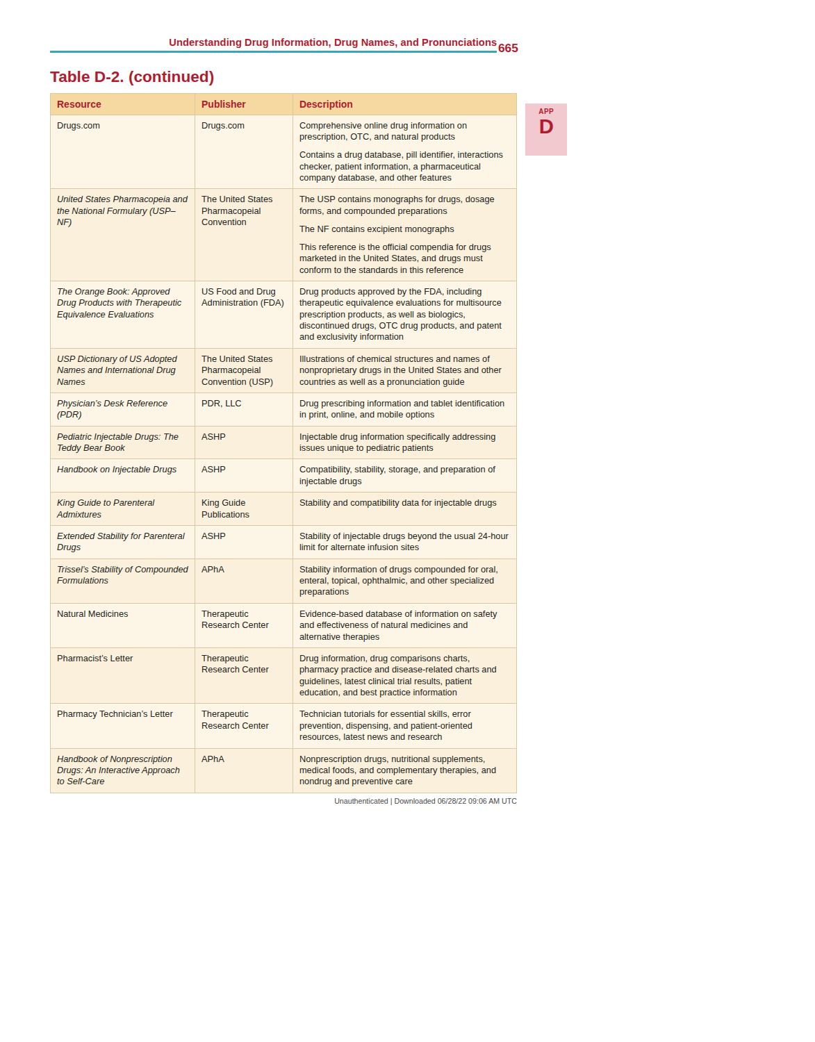Understanding Drug Information, Drug Names, and Pronunciations
665
APP
D
Table D-2. (continued)
| Resource | Publisher | Description |
| --- | --- | --- |
| Drugs.com | Drugs.com | Comprehensive online drug information on prescription, OTC, and natural products Contains a drug database, pill identifier, interactions checker, patient information, a pharmaceutical company database, and other features |
| United States Pharmacopeia and the National Formulary (USP–NF) | The United States Pharmacopeial Convention | The USP contains monographs for drugs, dosage forms, and compounded preparations The NF contains excipient monographs This reference is the official compendia for drugs marketed in the United States, and drugs must conform to the standards in this reference |
| The Orange Book: Approved Drug Products with Therapeutic Equivalence Evaluations | US Food and Drug Administration (FDA) | Drug products approved by the FDA, including therapeutic equivalence evaluations for multisource prescription products, as well as biologics, discontinued drugs, OTC drug products, and patent and exclusivity information |
| USP Dictionary of US Adopted Names and International Drug Names | The United States Pharmacopeial Convention (USP) | Illustrations of chemical structures and names of nonproprietary drugs in the United States and other countries as well as a pronunciation guide |
| Physician’s Desk Reference (PDR) | PDR, LLC | Drug prescribing information and tablet identification in print, online, and mobile options |
| Pediatric Injectable Drugs: The Teddy Bear Book | ASHP | Injectable drug information specifically addressing issues unique to pediatric patients |
| Handbook on Injectable Drugs | ASHP | Compatibility, stability, storage, and preparation of injectable drugs |
| King Guide to Parenteral Admixtures | King Guide Publications | Stability and compatibility data for injectable drugs |
| Extended Stability for Parenteral Drugs | ASHP | Stability of injectable drugs beyond the usual 24-hour limit for alternate infusion sites |
| Trissel’s Stability of Compounded Formulations | APhA | Stability information of drugs compounded for oral, enteral, topical, ophthalmic, and other specialized preparations |
| Natural Medicines | Therapeutic Research Center | Evidence-based database of information on safety and effectiveness of natural medicines and alternative therapies |
| Pharmacist’s Letter | Therapeutic Research Center | Drug information, drug comparisons charts, pharmacy practice and disease-related charts and guidelines, latest clinical trial results, patient education, and best practice information |
| Pharmacy Technician’s Letter | Therapeutic Research Center | Technician tutorials for essential skills, error prevention, dispensing, and patient-oriented resources, latest news and research |
| Handbook of Nonprescription Drugs: An Interactive Approach to Self-Care | APhA | Nonprescription drugs, nutritional supplements, medical foods, and complementary therapies, and nondrug and preventive care |
Unauthenticated | Downloaded 06/28/22 09:06 AM UTC